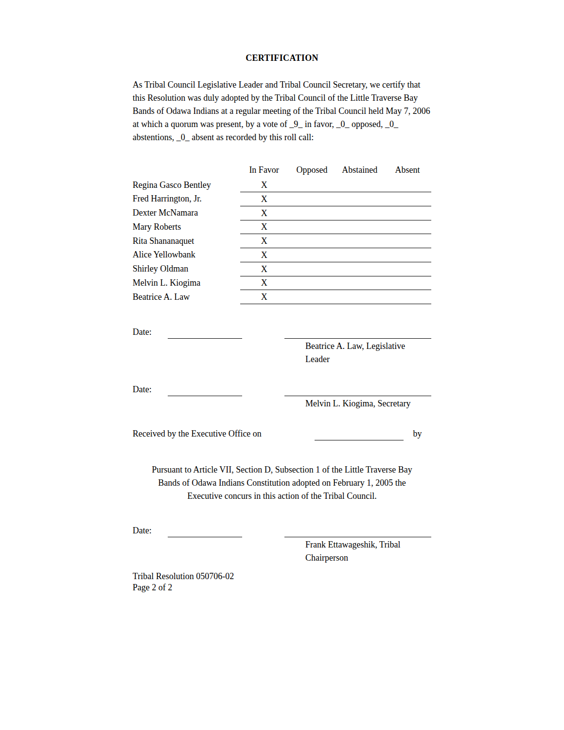CERTIFICATION
As Tribal Council Legislative Leader and Tribal Council Secretary, we certify that this Resolution was duly adopted by the Tribal Council of the Little Traverse Bay Bands of Odawa Indians at a regular meeting of the Tribal Council held May 7, 2006 at which a quorum was present, by a vote of _9_ in favor, _0_ opposed, _0_ abstentions, _0_ absent as recorded by this roll call:
| | In Favor | Opposed | Abstained | Absent |
| --- | --- | --- | --- | --- |
| Regina Gasco Bentley | X | | | |
| Fred Harrington, Jr. | X | | | |
| Dexter McNamara | X | | | |
| Mary Roberts | X | | | |
| Rita Shananaquet | X | | | |
| Alice Yellowbank | X | | | |
| Shirley Oldman | X | | | |
| Melvin L. Kiogima | X | | | |
| Beatrice A. Law | X | | | |
| Date: | | | |
| | | | Beatrice A. Law, Legislative Leader |
| Date: | | | |
| | | | Melvin L. Kiogima, Secretary |
| Received by the Executive Office on | | by | |
Pursuant to Article VII, Section D, Subsection 1 of the Little Traverse Bay Bands of Odawa Indians Constitution adopted on February 1, 2005 the Executive concurs in this action of the Tribal Council.
| Date: | | | |
| | | | Frank Ettawageshik, Tribal Chairperson |
Tribal Resolution 050706-02
Page 2 of 2